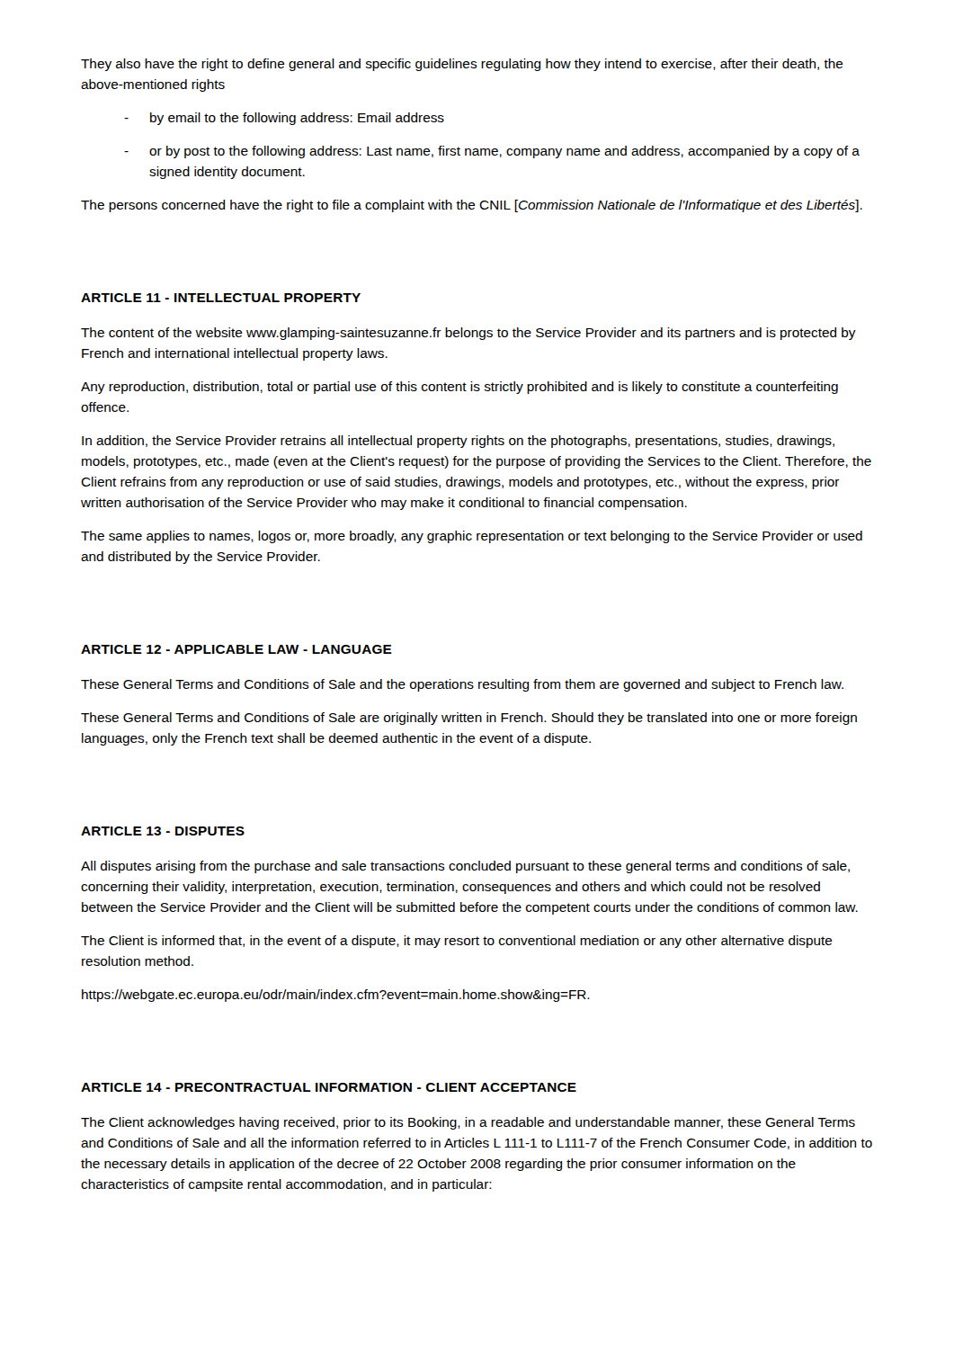They also have the right to define general and specific guidelines regulating how they intend to exercise, after their death, the above-mentioned rights
by email to the following address: Email address
or by post to the following address: Last name, first name, company name and address, accompanied by a copy of a signed identity document.
The persons concerned have the right to file a complaint with the CNIL [Commission Nationale de l'Informatique et des Libertés].
ARTICLE 11 - INTELLECTUAL PROPERTY
The content of the website www.glamping-saintesuzanne.fr belongs to the Service Provider and its partners and is protected by French and international intellectual property laws.
Any reproduction, distribution, total or partial use of this content is strictly prohibited and is likely to constitute a counterfeiting offence.
In addition, the Service Provider retrains all intellectual property rights on the photographs, presentations, studies, drawings, models, prototypes, etc., made (even at the Client's request) for the purpose of providing the Services to the Client. Therefore, the Client refrains from any reproduction or use of said studies, drawings, models and prototypes, etc., without the express, prior written authorisation of the Service Provider who may make it conditional to financial compensation.
The same applies to names, logos or, more broadly, any graphic representation or text belonging to the Service Provider or used and distributed by the Service Provider.
ARTICLE 12 - APPLICABLE LAW - LANGUAGE
These General Terms and Conditions of Sale and the operations resulting from them are governed and subject to French law.
These General Terms and Conditions of Sale are originally written in French. Should they be translated into one or more foreign languages, only the French text shall be deemed authentic in the event of a dispute.
ARTICLE 13 - DISPUTES
All disputes arising from the purchase and sale transactions concluded pursuant to these general terms and conditions of sale, concerning their validity, interpretation, execution, termination, consequences and others and which could not be resolved between the Service Provider and the Client will be submitted before the competent courts under the conditions of common law.
The Client is informed that, in the event of a dispute, it may resort to conventional mediation or any other alternative dispute resolution method.
https://webgate.ec.europa.eu/odr/main/index.cfm?event=main.home.show&ing=FR.
ARTICLE 14 - PRECONTRACTUAL INFORMATION - CLIENT ACCEPTANCE
The Client acknowledges having received, prior to its Booking, in a readable and understandable manner, these General Terms and Conditions of Sale and all the information referred to in Articles L 111-1 to L111-7 of the French Consumer Code, in addition to the necessary details in application of the decree of 22 October 2008 regarding the prior consumer information on the characteristics of campsite rental accommodation, and in particular: